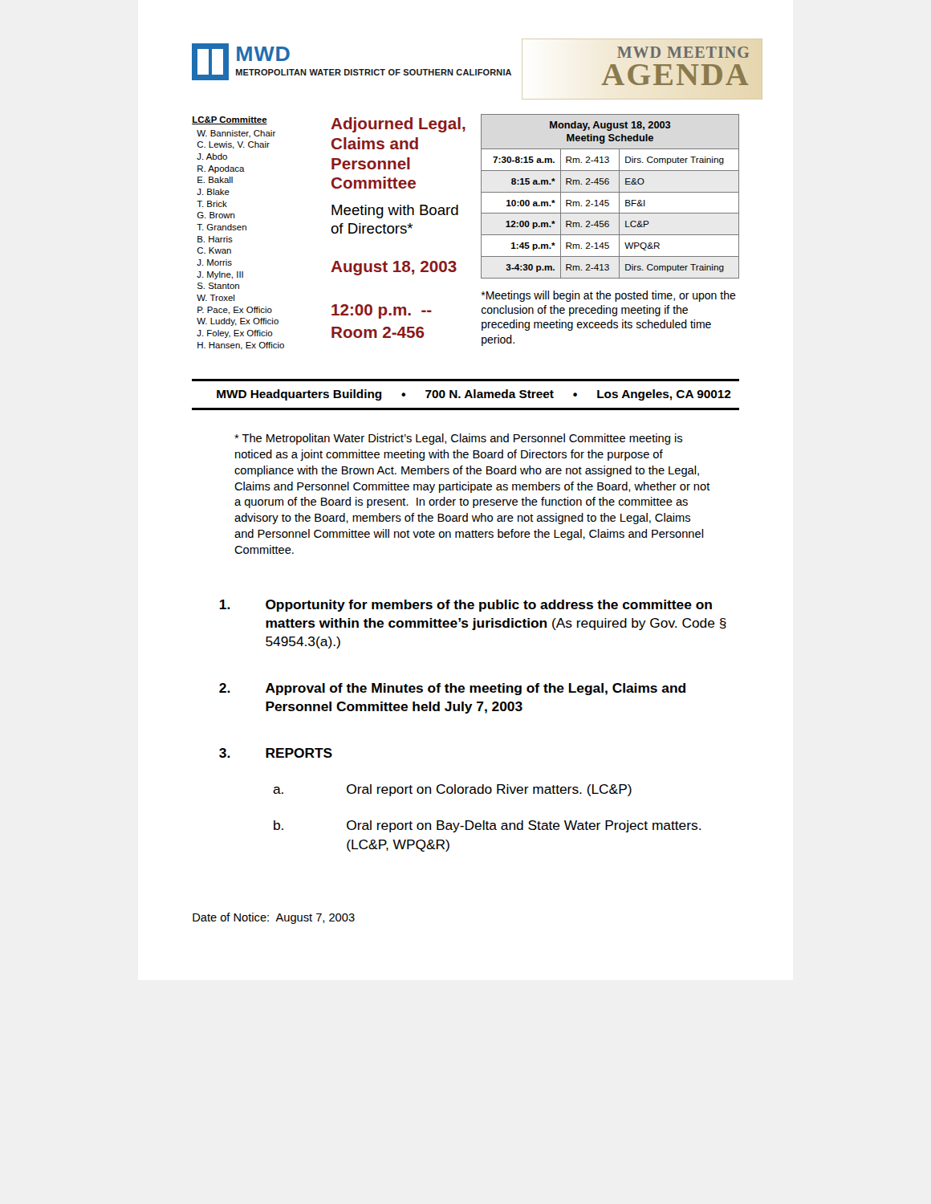MWD
METROPOLITAN WATER DISTRICT OF SOUTHERN CALIFORNIA
MWD MEETING
AGENDA
LC&P Committee
W. Bannister, Chair
C. Lewis, V. Chair
J. Abdo
R. Apodaca
E. Bakall
J. Blake
T. Brick
G. Brown
T. Grandsen
B. Harris
C. Kwan
J. Morris
J. Mylne, III
S. Stanton
W. Troxel
P. Pace, Ex Officio
W. Luddy, Ex Officio
J. Foley, Ex Officio
H. Hansen, Ex Officio
Adjourned Legal, Claims and
Personnel Committee
Meeting with Board of Directors*
August 18, 2003
12:00 p.m. -- Room 2-456
| Monday, August 18, 2003 Meeting Schedule |
| --- |
| 7:30-8:15 a.m. | Rm. 2-413 | Dirs. Computer Training |
| 8:15 a.m.* | Rm. 2-456 | E&O |
| 10:00 a.m.* | Rm. 2-145 | BF&I |
| 12:00 p.m.* | Rm. 2-456 | LC&P |
| 1:45 p.m.* | Rm. 2-145 | WPQ&R |
| 3-4:30 p.m. | Rm. 2-413 | Dirs. Computer Training |
*Meetings will begin at the posted time, or upon the conclusion of the preceding meeting if the preceding meeting exceeds its scheduled time period.
MWD Headquarters Building • 700 N. Alameda Street • Los Angeles, CA 90012
* The Metropolitan Water District’s Legal, Claims and Personnel Committee meeting is noticed as a joint committee meeting with the Board of Directors for the purpose of compliance with the Brown Act. Members of the Board who are not assigned to the Legal, Claims and Personnel Committee may participate as members of the Board, whether or not a quorum of the Board is present. In order to preserve the function of the committee as advisory to the Board, members of the Board who are not assigned to the Legal, Claims and Personnel Committee will not vote on matters before the Legal, Claims and Personnel Committee.
Opportunity for members of the public to address the committee on matters within the committee’s jurisdiction (As required by Gov. Code § 54954.3(a).)
Approval of the Minutes of the meeting of the Legal, Claims and Personnel Committee held July 7, 2003
REPORTS
a. Oral report on Colorado River matters. (LC&P)
b. Oral report on Bay-Delta and State Water Project matters. (LC&P, WPQ&R)
Date of Notice: August 7, 2003